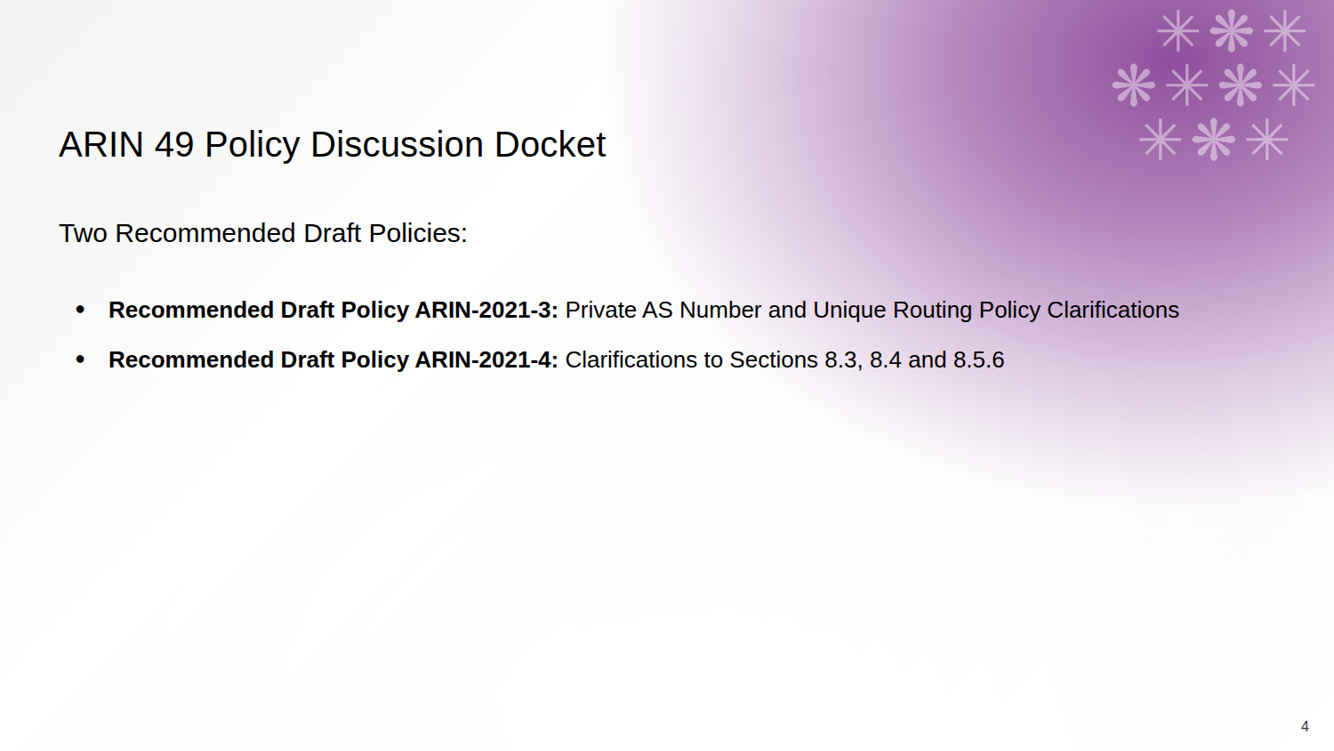✳❋✳
❋✳❋✳
✳❋✳
ARIN 49 Policy Discussion Docket
Two Recommended Draft Policies:
Recommended Draft Policy ARIN-2021-3: Private AS Number and Unique Routing Policy Clarifications
Recommended Draft Policy ARIN-2021-4: Clarifications to Sections 8.3, 8.4 and 8.5.6
4